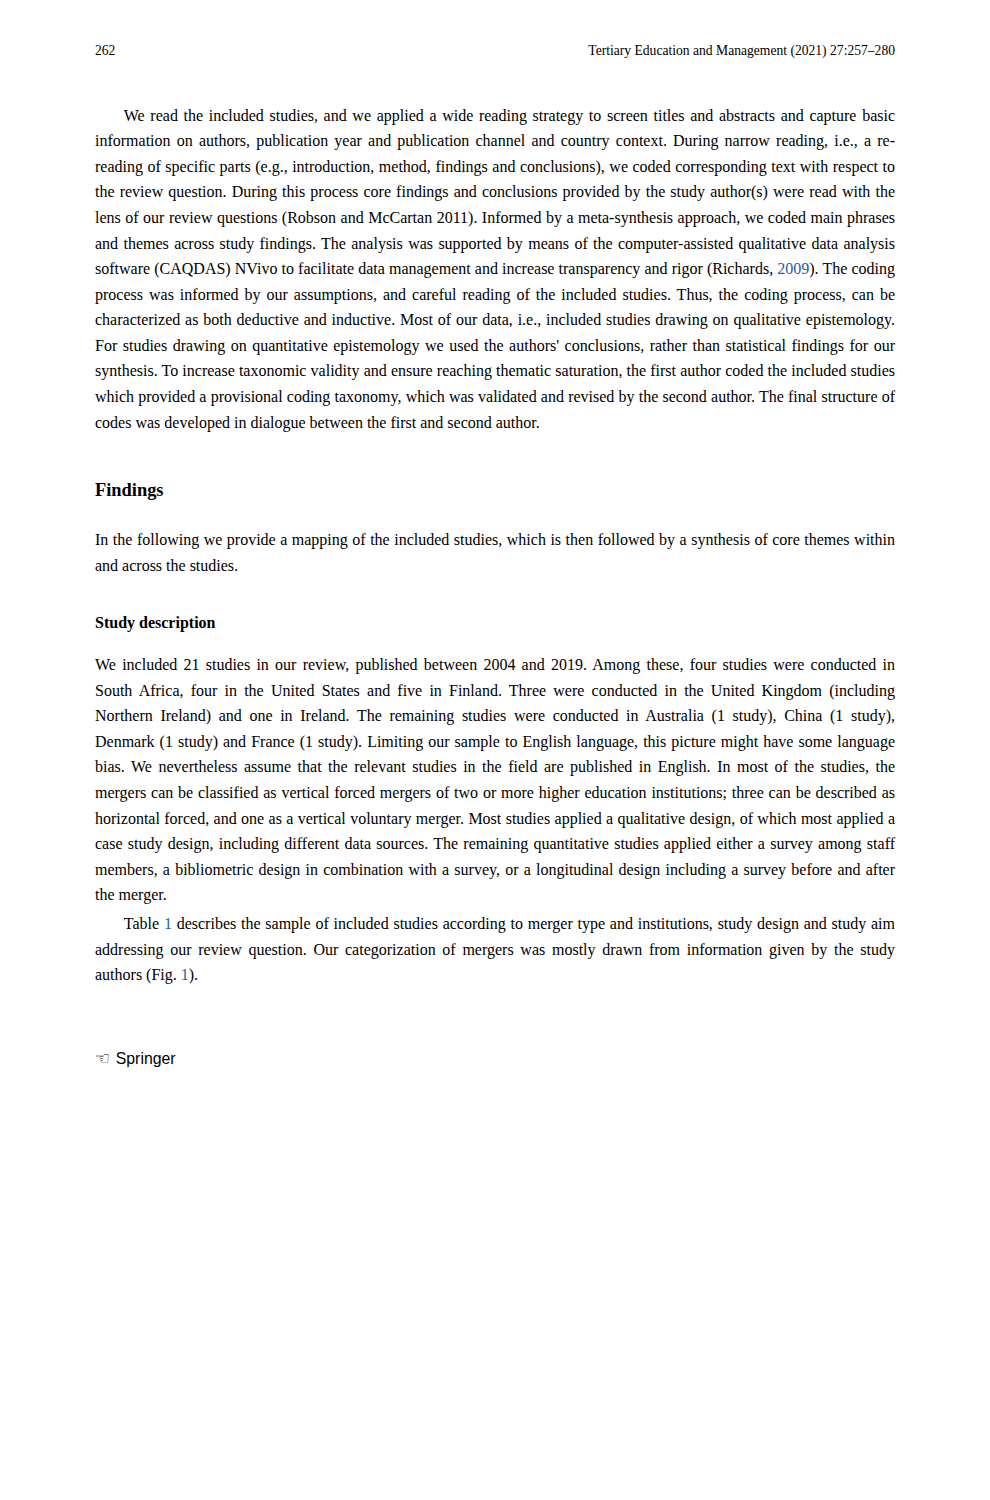262 Tertiary Education and Management (2021) 27:257–280
We read the included studies, and we applied a wide reading strategy to screen titles and abstracts and capture basic information on authors, publication year and publication channel and country context. During narrow reading, i.e., a re-reading of specific parts (e.g., introduction, method, findings and conclusions), we coded corresponding text with respect to the review question. During this process core findings and conclusions provided by the study author(s) were read with the lens of our review questions (Robson and McCartan 2011). Informed by a meta-synthesis approach, we coded main phrases and themes across study findings. The analysis was supported by means of the computer-assisted qualitative data analysis software (CAQDAS) NVivo to facilitate data management and increase transparency and rigor (Richards, 2009). The coding process was informed by our assumptions, and careful reading of the included studies. Thus, the coding process, can be characterized as both deductive and inductive. Most of our data, i.e., included studies drawing on qualitative epistemology. For studies drawing on quantitative epistemology we used the authors' conclusions, rather than statistical findings for our synthesis. To increase taxonomic validity and ensure reaching thematic saturation, the first author coded the included studies which provided a provisional coding taxonomy, which was validated and revised by the second author. The final structure of codes was developed in dialogue between the first and second author.
Findings
In the following we provide a mapping of the included studies, which is then followed by a synthesis of core themes within and across the studies.
Study description
We included 21 studies in our review, published between 2004 and 2019. Among these, four studies were conducted in South Africa, four in the United States and five in Finland. Three were conducted in the United Kingdom (including Northern Ireland) and one in Ireland. The remaining studies were conducted in Australia (1 study), China (1 study), Denmark (1 study) and France (1 study). Limiting our sample to English language, this picture might have some language bias. We nevertheless assume that the relevant studies in the field are published in English. In most of the studies, the mergers can be classified as vertical forced mergers of two or more higher education institutions; three can be described as horizontal forced, and one as a vertical voluntary merger. Most studies applied a qualitative design, of which most applied a case study design, including different data sources. The remaining quantitative studies applied either a survey among staff members, a bibliometric design in combination with a survey, or a longitudinal design including a survey before and after the merger.
Table 1 describes the sample of included studies according to merger type and institutions, study design and study aim addressing our review question. Our categorization of mergers was mostly drawn from information given by the study authors (Fig. 1).
☞ Springer